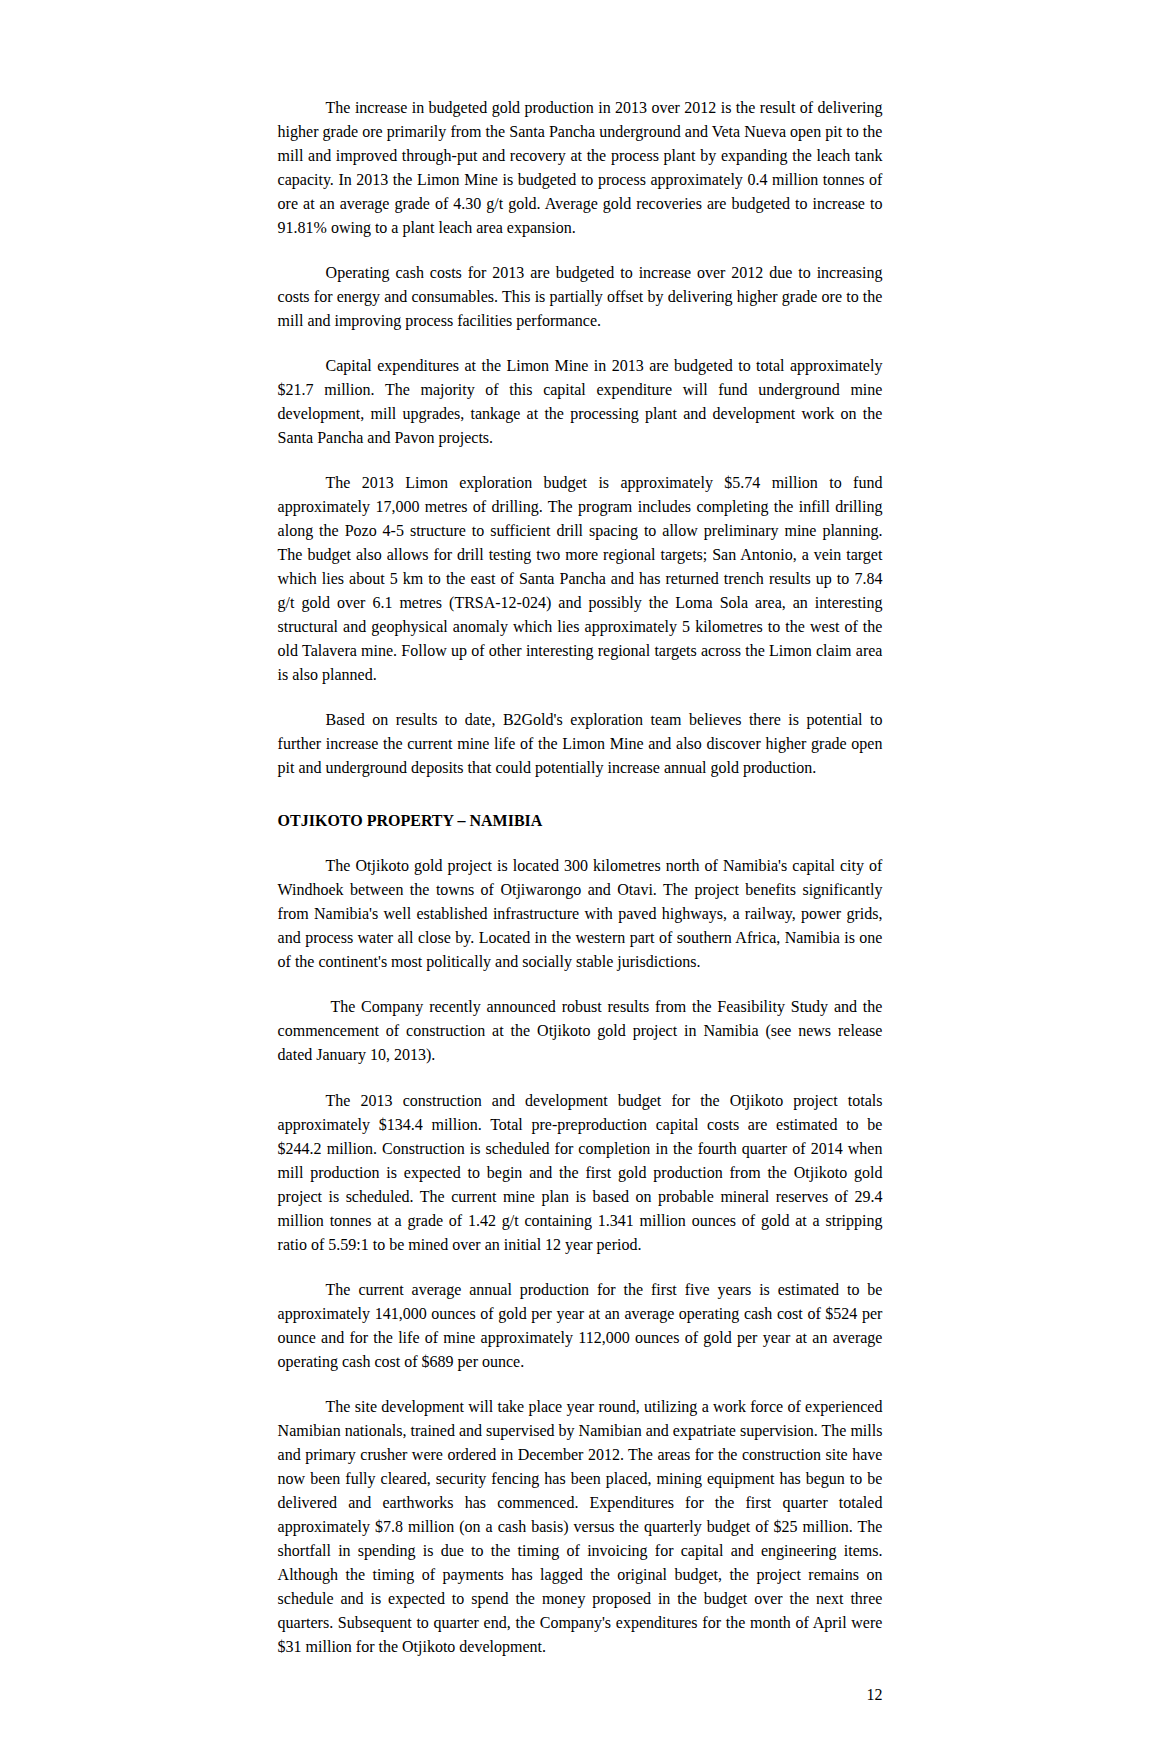The increase in budgeted gold production in 2013 over 2012 is the result of delivering higher grade ore primarily from the Santa Pancha underground and Veta Nueva open pit to the mill and improved through-put and recovery at the process plant by expanding the leach tank capacity. In 2013 the Limon Mine is budgeted to process approximately 0.4 million tonnes of ore at an average grade of 4.30 g/t gold. Average gold recoveries are budgeted to increase to 91.81% owing to a plant leach area expansion.
Operating cash costs for 2013 are budgeted to increase over 2012 due to increasing costs for energy and consumables. This is partially offset by delivering higher grade ore to the mill and improving process facilities performance.
Capital expenditures at the Limon Mine in 2013 are budgeted to total approximately $21.7 million. The majority of this capital expenditure will fund underground mine development, mill upgrades, tankage at the processing plant and development work on the Santa Pancha and Pavon projects.
The 2013 Limon exploration budget is approximately $5.74 million to fund approximately 17,000 metres of drilling. The program includes completing the infill drilling along the Pozo 4-5 structure to sufficient drill spacing to allow preliminary mine planning. The budget also allows for drill testing two more regional targets; San Antonio, a vein target which lies about 5 km to the east of Santa Pancha and has returned trench results up to 7.84 g/t gold over 6.1 metres (TRSA-12-024) and possibly the Loma Sola area, an interesting structural and geophysical anomaly which lies approximately 5 kilometres to the west of the old Talavera mine. Follow up of other interesting regional targets across the Limon claim area is also planned.
Based on results to date, B2Gold's exploration team believes there is potential to further increase the current mine life of the Limon Mine and also discover higher grade open pit and underground deposits that could potentially increase annual gold production.
OTJIKOTO PROPERTY – NAMIBIA
The Otjikoto gold project is located 300 kilometres north of Namibia's capital city of Windhoek between the towns of Otjiwarongo and Otavi. The project benefits significantly from Namibia's well established infrastructure with paved highways, a railway, power grids, and process water all close by. Located in the western part of southern Africa, Namibia is one of the continent's most politically and socially stable jurisdictions.
The Company recently announced robust results from the Feasibility Study and the commencement of construction at the Otjikoto gold project in Namibia (see news release dated January 10, 2013).
The 2013 construction and development budget for the Otjikoto project totals approximately $134.4 million. Total pre-preproduction capital costs are estimated to be $244.2 million. Construction is scheduled for completion in the fourth quarter of 2014 when mill production is expected to begin and the first gold production from the Otjikoto gold project is scheduled. The current mine plan is based on probable mineral reserves of 29.4 million tonnes at a grade of 1.42 g/t containing 1.341 million ounces of gold at a stripping ratio of 5.59:1 to be mined over an initial 12 year period.
The current average annual production for the first five years is estimated to be approximately 141,000 ounces of gold per year at an average operating cash cost of $524 per ounce and for the life of mine approximately 112,000 ounces of gold per year at an average operating cash cost of $689 per ounce.
The site development will take place year round, utilizing a work force of experienced Namibian nationals, trained and supervised by Namibian and expatriate supervision. The mills and primary crusher were ordered in December 2012. The areas for the construction site have now been fully cleared, security fencing has been placed, mining equipment has begun to be delivered and earthworks has commenced. Expenditures for the first quarter totaled approximately $7.8 million (on a cash basis) versus the quarterly budget of $25 million. The shortfall in spending is due to the timing of invoicing for capital and engineering items. Although the timing of payments has lagged the original budget, the project remains on schedule and is expected to spend the money proposed in the budget over the next three quarters. Subsequent to quarter end, the Company's expenditures for the month of April were $31 million for the Otjikoto development.
12